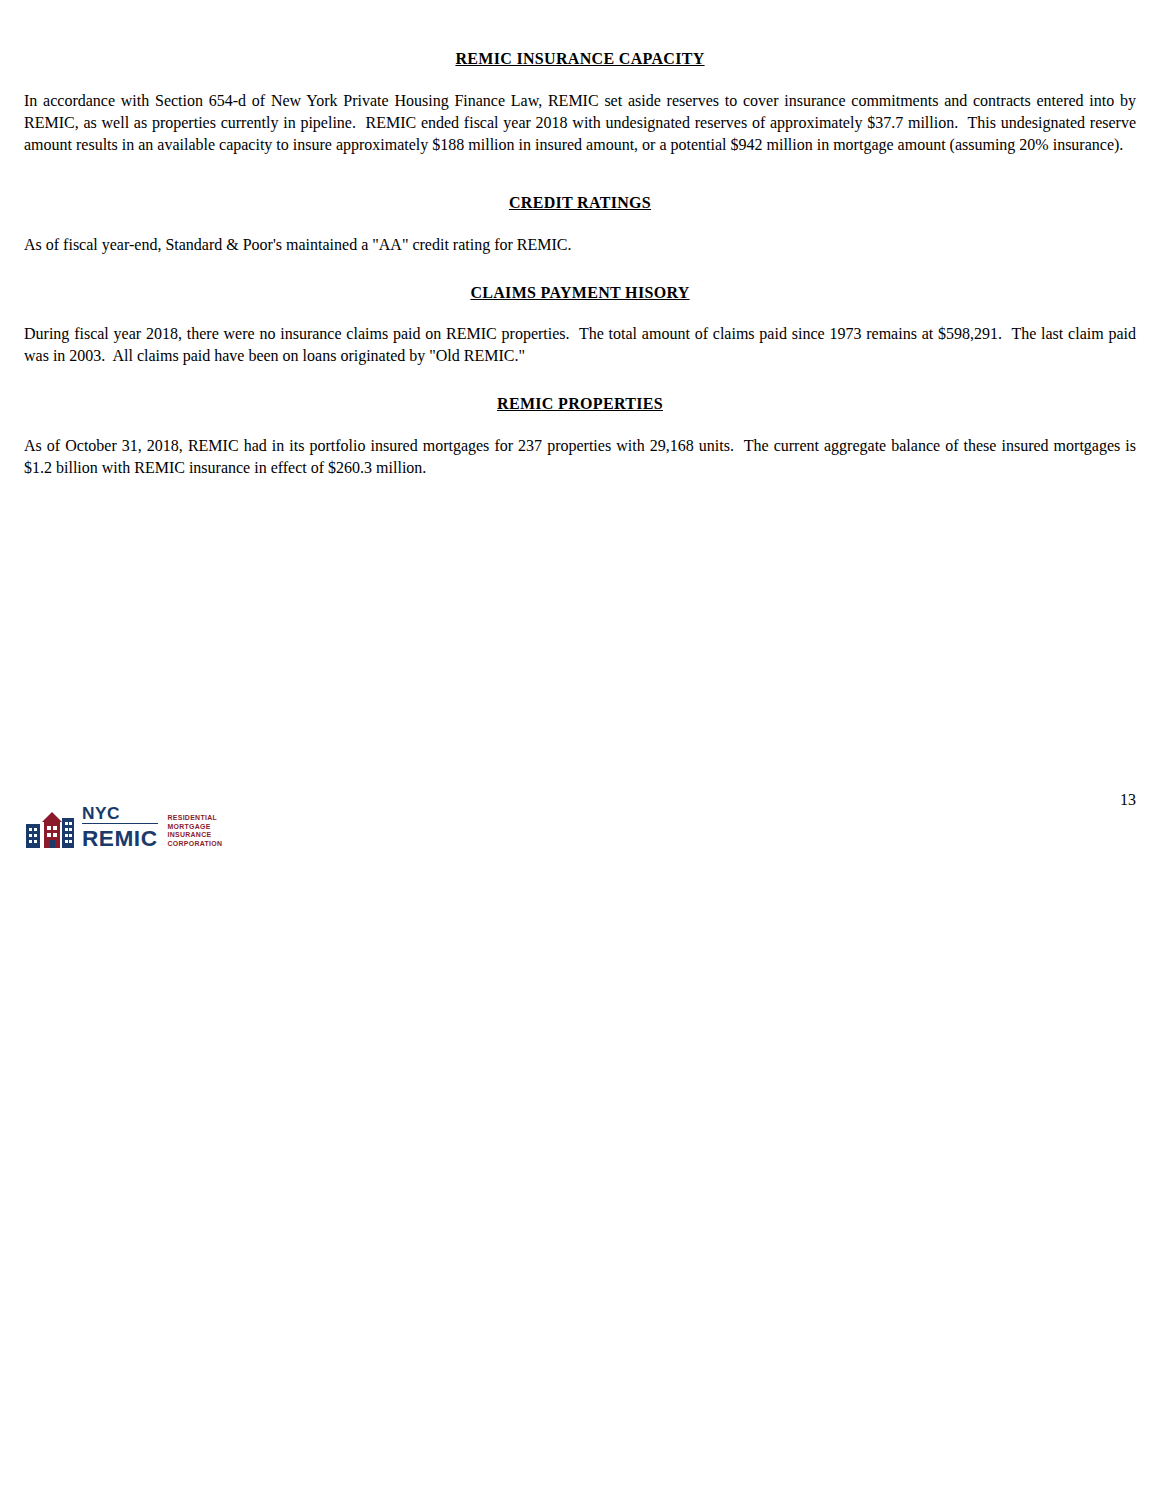REMIC INSURANCE CAPACITY
In accordance with Section 654-d of New York Private Housing Finance Law, REMIC set aside reserves to cover insurance commitments and contracts entered into by REMIC, as well as properties currently in pipeline. REMIC ended fiscal year 2018 with undesignated reserves of approximately $37.7 million. This undesignated reserve amount results in an available capacity to insure approximately $188 million in insured amount, or a potential $942 million in mortgage amount (assuming 20% insurance).
CREDIT RATINGS
As of fiscal year-end, Standard & Poor's maintained a "AA" credit rating for REMIC.
CLAIMS PAYMENT HISORY
During fiscal year 2018, there were no insurance claims paid on REMIC properties. The total amount of claims paid since 1973 remains at $598,291. The last claim paid was in 2003. All claims paid have been on loans originated by "Old REMIC."
REMIC PROPERTIES
As of October 31, 2018, REMIC had in its portfolio insured mortgages for 237 properties with 29,168 units. The current aggregate balance of these insured mortgages is $1.2 billion with REMIC insurance in effect of $260.3 million.
13
NYC
REMIC
RESIDENTIAL MORTGAGE INSURANCE CORPORATION